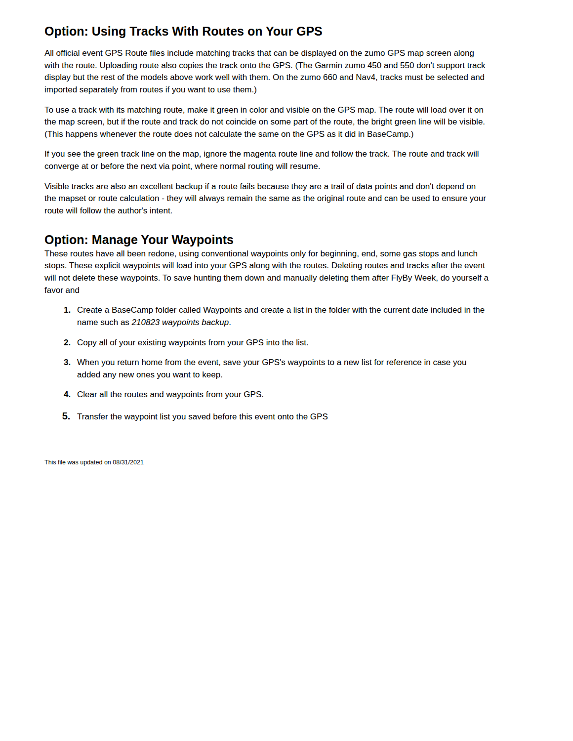Option: Using Tracks With Routes on Your GPS
All official event GPS Route files include matching tracks that can be displayed on the zumo GPS map screen along with the route. Uploading route also copies the track onto the GPS. (The Garmin zumo 450 and 550 don't support track display but the rest of the models above work well with them. On the zumo 660 and Nav4, tracks must be selected and imported separately from routes if you want to use them.)
To use a track with its matching route, make it green in color and visible on the GPS map. The route will load over it on the map screen, but if the route and track do not coincide on some part of the route, the bright green line will be visible. (This happens whenever the route does not calculate the same on the GPS as it did in BaseCamp.)
If you see the green track line on the map, ignore the magenta route line and follow the track. The route and track will converge at or before the next via point, where normal routing will resume.
Visible tracks are also an excellent backup if a route fails because they are a trail of data points and don't depend on the mapset or route calculation - they will always remain the same as the original route and can be used to ensure your route will follow the author's intent.
Option: Manage Your Waypoints
These routes have all been redone, using conventional waypoints only for beginning, end, some gas stops and lunch stops. These explicit waypoints will load into your GPS along with the routes. Deleting routes and tracks after the event will not delete these waypoints. To save hunting them down and manually deleting them after FlyBy Week, do yourself a favor and
Create a BaseCamp folder called Waypoints and create a list in the folder with the current date included in the name such as 210823 waypoints backup.
Copy all of your existing waypoints from your GPS into the list.
When you return home from the event, save your GPS's waypoints to a new list for reference in case you added any new ones you want to keep.
Clear all the routes and waypoints from your GPS.
Transfer the waypoint list you saved before this event onto the GPS
This file was updated on 08/31/2021